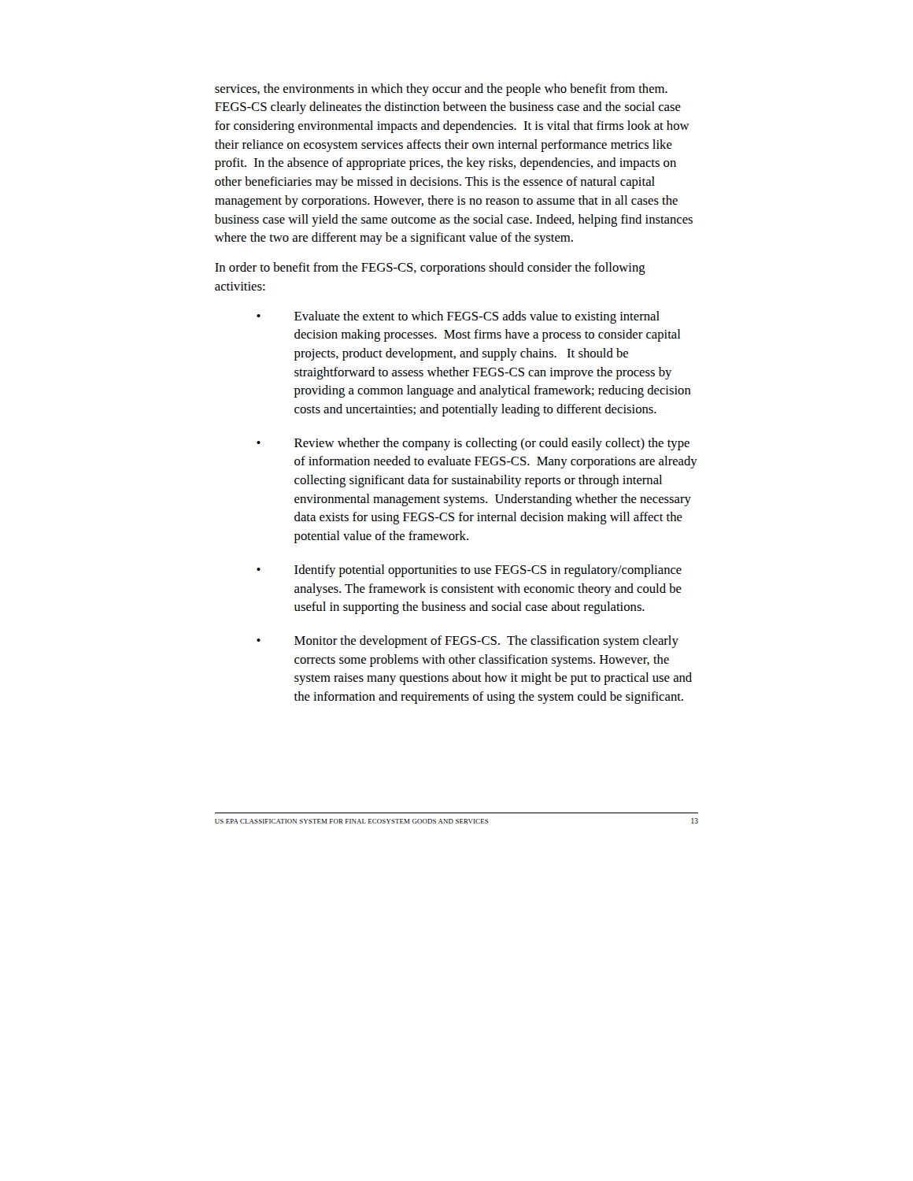services, the environments in which they occur and the people who benefit from them. FEGS-CS clearly delineates the distinction between the business case and the social case for considering environmental impacts and dependencies. It is vital that firms look at how their reliance on ecosystem services affects their own internal performance metrics like profit. In the absence of appropriate prices, the key risks, dependencies, and impacts on other beneficiaries may be missed in decisions. This is the essence of natural capital management by corporations. However, there is no reason to assume that in all cases the business case will yield the same outcome as the social case. Indeed, helping find instances where the two are different may be a significant value of the system.
In order to benefit from the FEGS-CS, corporations should consider the following activities:
Evaluate the extent to which FEGS-CS adds value to existing internal decision making processes. Most firms have a process to consider capital projects, product development, and supply chains. It should be straightforward to assess whether FEGS-CS can improve the process by providing a common language and analytical framework; reducing decision costs and uncertainties; and potentially leading to different decisions.
Review whether the company is collecting (or could easily collect) the type of information needed to evaluate FEGS-CS. Many corporations are already collecting significant data for sustainability reports or through internal environmental management systems. Understanding whether the necessary data exists for using FEGS-CS for internal decision making will affect the potential value of the framework.
Identify potential opportunities to use FEGS-CS in regulatory/compliance analyses. The framework is consistent with economic theory and could be useful in supporting the business and social case about regulations.
Monitor the development of FEGS-CS. The classification system clearly corrects some problems with other classification systems. However, the system raises many questions about how it might be put to practical use and the information and requirements of using the system could be significant.
US EPA Classification System for Final Ecosystem Goods and Services 13